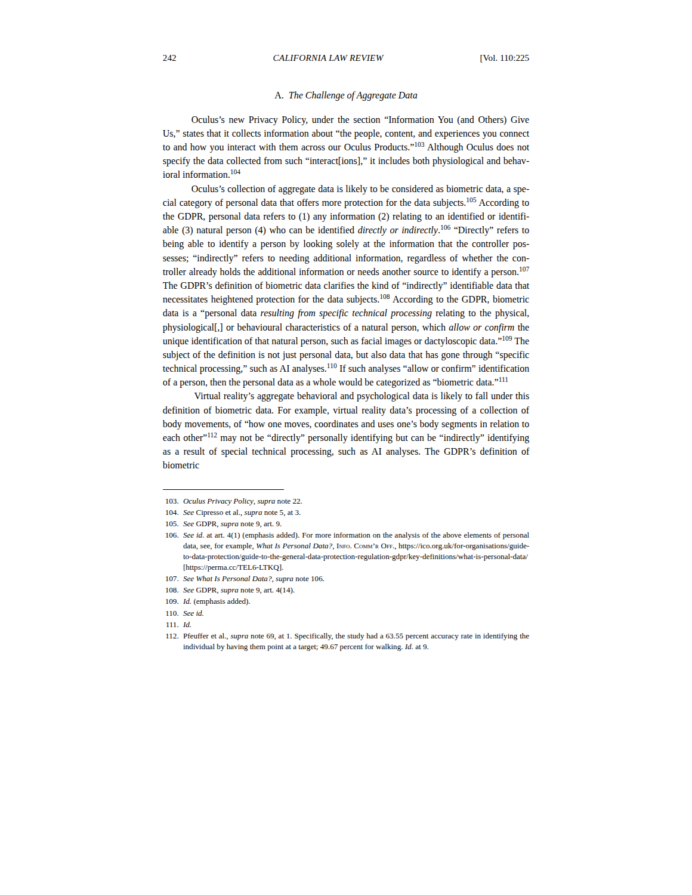242 CALIFORNIA LAW REVIEW [Vol. 110:225
A. The Challenge of Aggregate Data
Oculus’s new Privacy Policy, under the section “Information You (and Others) Give Us,” states that it collects information about “the people, content, and experiences you connect to and how you interact with them across our Oculus Products.”103 Although Oculus does not specify the data collected from such “interact[ions],” it includes both physiological and behavioral information.104
Oculus’s collection of aggregate data is likely to be considered as biometric data, a special category of personal data that offers more protection for the data subjects.105 According to the GDPR, personal data refers to (1) any information (2) relating to an identified or identifiable (3) natural person (4) who can be identified directly or indirectly.106 “Directly” refers to being able to identify a person by looking solely at the information that the controller possesses; “indirectly” refers to needing additional information, regardless of whether the controller already holds the additional information or needs another source to identify a person.107 The GDPR’s definition of biometric data clarifies the kind of “indirectly” identifiable data that necessitates heightened protection for the data subjects.108 According to the GDPR, biometric data is a “personal data resulting from specific technical processing relating to the physical, physiological[,] or behavioural characteristics of a natural person, which allow or confirm the unique identification of that natural person, such as facial images or dactyloscopic data.”109 The subject of the definition is not just personal data, but also data that has gone through “specific technical processing,” such as AI analyses.110 If such analyses “allow or confirm” identification of a person, then the personal data as a whole would be categorized as “biometric data.”111
Virtual reality’s aggregate behavioral and psychological data is likely to fall under this definition of biometric data. For example, virtual reality data’s processing of a collection of body movements, of “how one moves, coordinates and uses one’s body segments in relation to each other”112 may not be “directly” personally identifying but can be “indirectly” identifying as a result of special technical processing, such as AI analyses. The GDPR’s definition of biometric
103. Oculus Privacy Policy, supra note 22.
104. See Cipresso et al., supra note 5, at 3.
105. See GDPR, supra note 9, art. 9.
106. See id. at art. 4(1) (emphasis added). For more information on the analysis of the above elements of personal data, see, for example, What Is Personal Data?, Info. Comm’r Off., https://ico.org.uk/for-organisations/guide-to-data-protection/guide-to-the-general-data-protection-regulation-gdpr/key-definitions/what-is-personal-data/ [https://perma.cc/TEL6-LTKQ].
107. See What Is Personal Data?, supra note 106.
108. See GDPR, supra note 9, art. 4(14).
109. Id. (emphasis added).
110. See id.
111. Id.
112. Pfeuffer et al., supra note 69, at 1. Specifically, the study had a 63.55 percent accuracy rate in identifying the individual by having them point at a target; 49.67 percent for walking. Id. at 9.